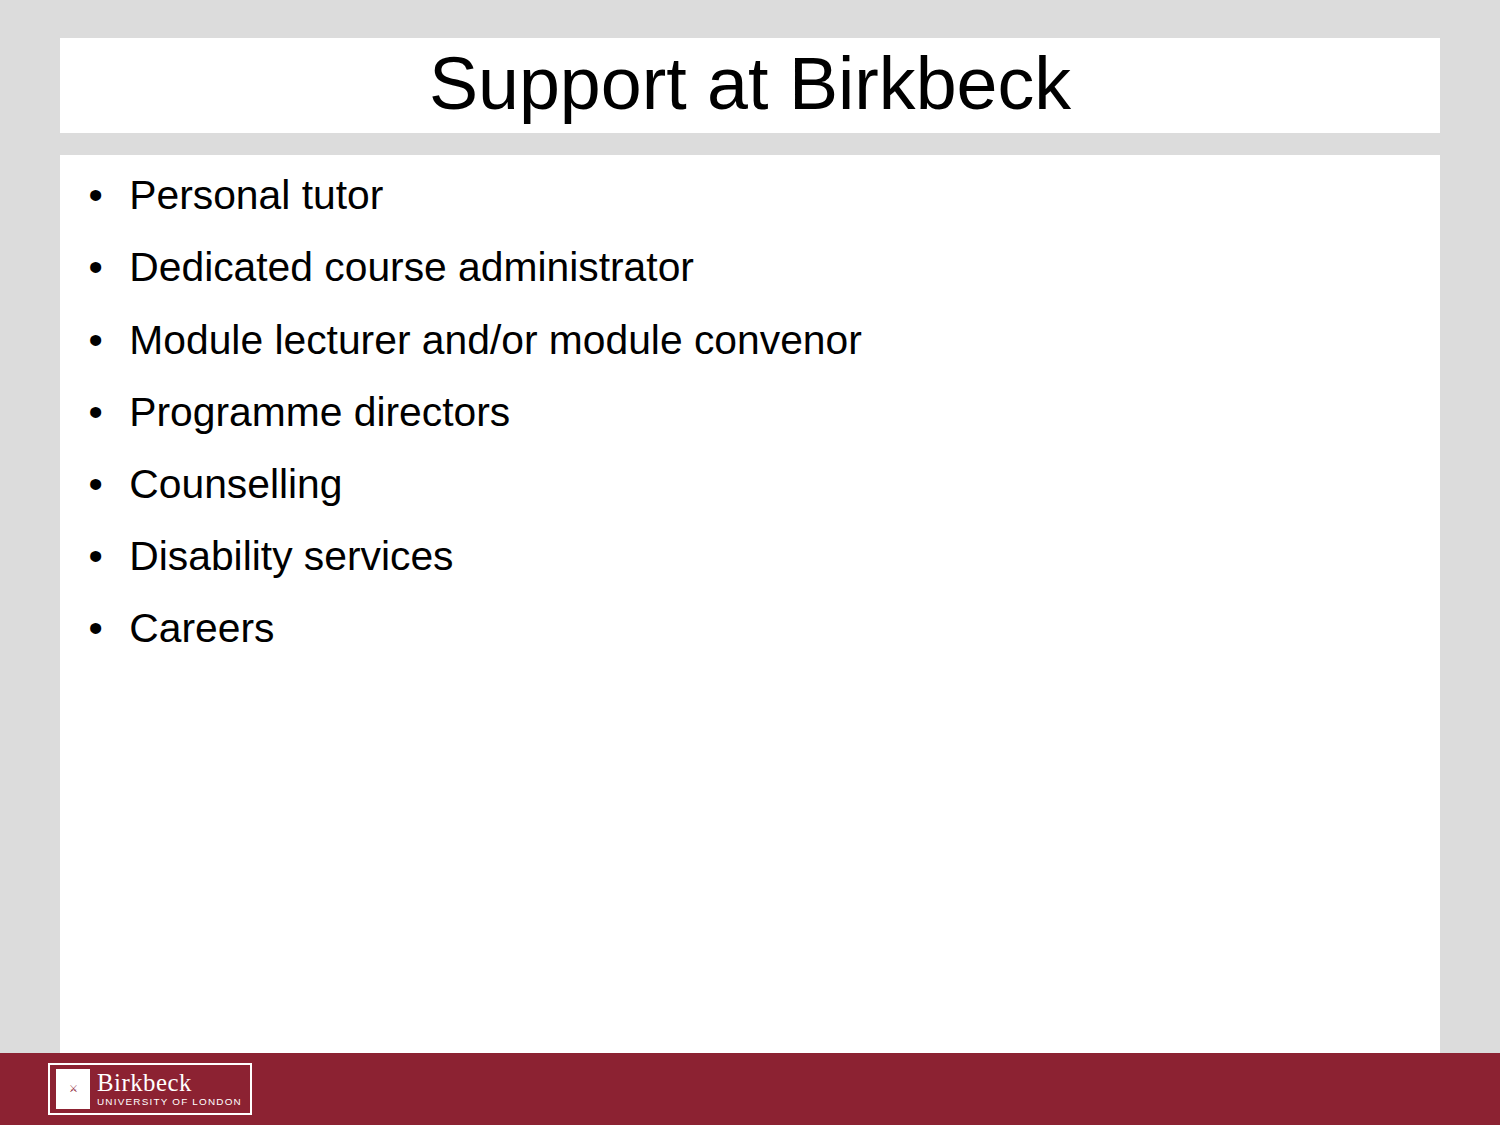Support at Birkbeck
Personal tutor
Dedicated course administrator
Module lecturer and/or module convenor
Programme directors
Counselling
Disability services
Careers
⚔
Birkbeck UNIVERSITY OF LONDON